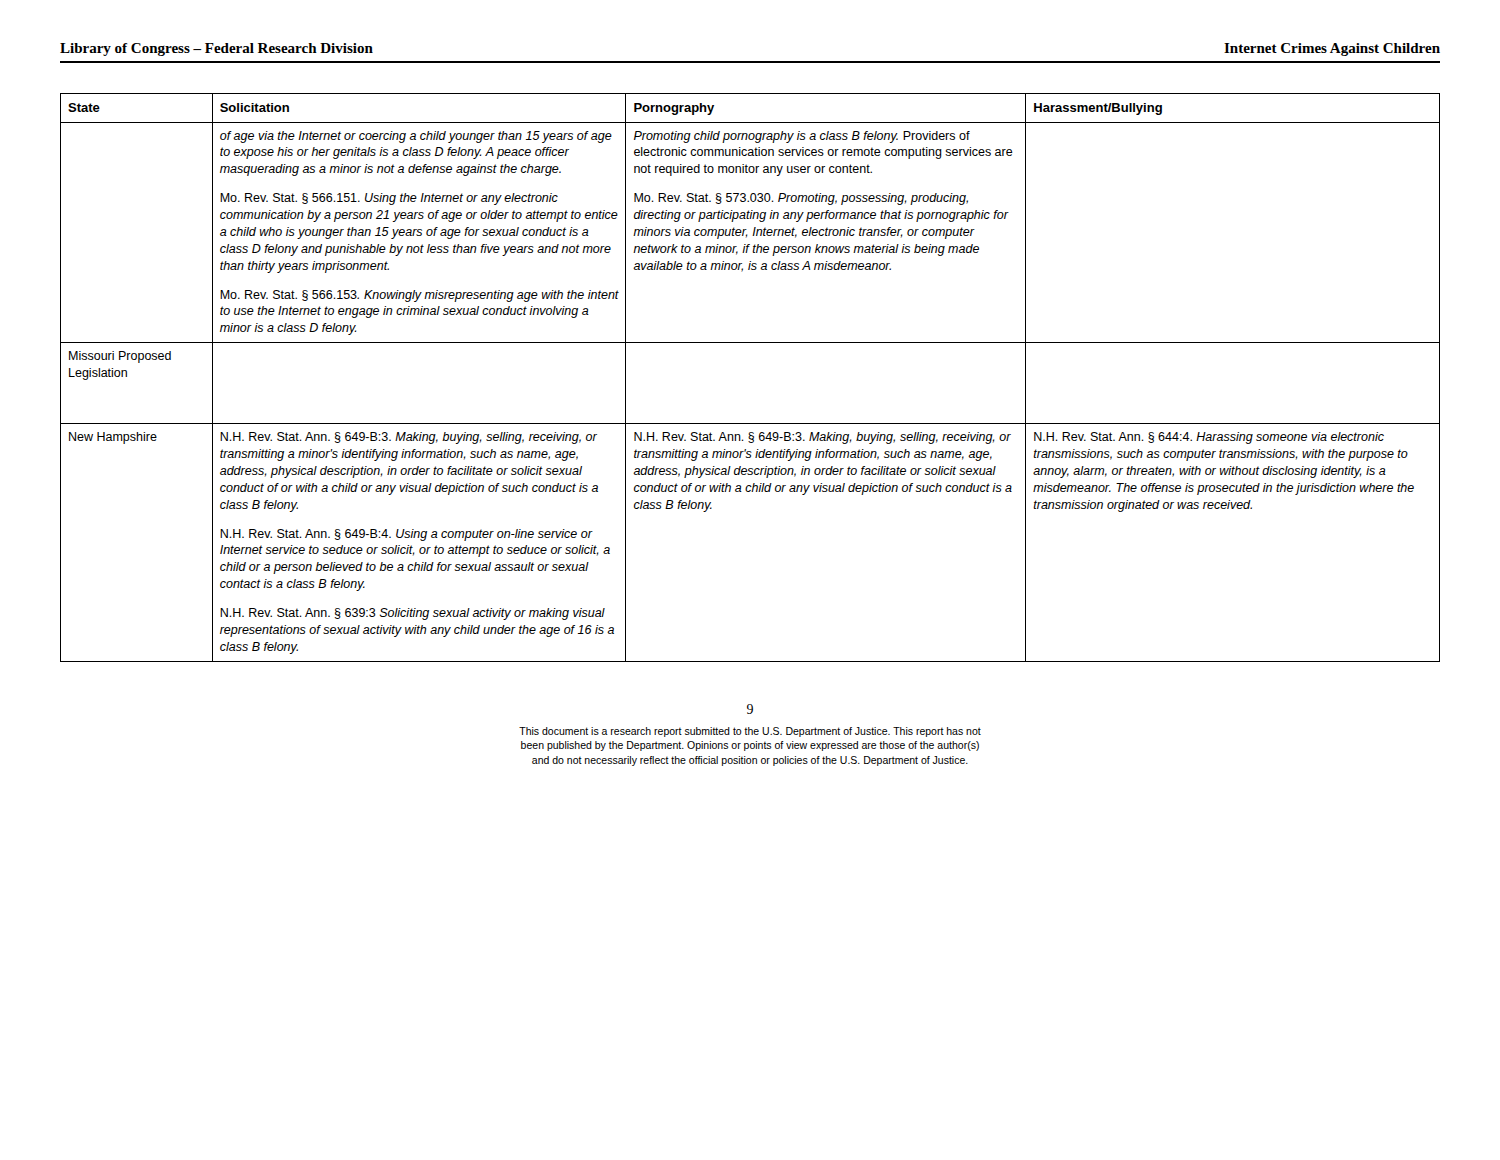Library of Congress – Federal Research Division Internet Crimes Against Children
| State | Solicitation | Pornography | Harassment/Bullying |
| --- | --- | --- | --- |
| | of age via the Internet or coercing a child younger than 15 years of age to expose his or her genitals is a class D felony. A peace officer masquerading as a minor is not a defense against the charge. Mo. Rev. Stat. § 566.151. Using the Internet or any electronic communication by a person 21 years of age or older to attempt to entice a child who is younger than 15 years of age for sexual conduct is a class D felony and punishable by not less than five years and not more than thirty years imprisonment. Mo. Rev. Stat. § 566.153 . Knowingly misrepresenting age with the intent to use the Internet to engage in criminal sexual conduct involving a minor is a class D felony. | Promoting child pornography is a class B felony. Providers of electronic communication services or remote computing services are not required to monitor any user or content. Mo. Rev. Stat. § 573.030. Promoting, possessing, producing, directing or participating in any performance that is pornographic for minors via computer, Internet, electronic transfer, or computer network to a minor, if the person knows material is being made available to a minor, is a class A misdemeanor. | |
| Missouri Proposed Legislation | | | |
| New Hampshire | N.H. Rev. Stat. Ann. § 649-B:3. Making, buying, selling, receiving, or transmitting a minor's identifying information, such as name, age, address, physical description, in order to facilitate or solicit sexual conduct of or with a child or any visual depiction of such conduct is a class B felony. N.H. Rev. Stat. Ann. § 649-B:4. Using a computer on-line service or Internet service to seduce or solicit, or to attempt to seduce or solicit, a child or a person believed to be a child for sexual assault or sexual contact is a class B felony. N.H. Rev. Stat. Ann. § 639:3 Soliciting sexual activity or making visual representations of sexual activity with any child under the age of 16 is a class B felony. | N.H. Rev. Stat. Ann. § 649-B:3. Making, buying, selling, receiving, or transmitting a minor's identifying information, such as name, age, address, physical description, in order to facilitate or solicit sexual conduct of or with a child or any visual depiction of such conduct is a class B felony. | N.H. Rev. Stat. Ann. § 644:4. Harassing someone via electronic transmissions, such as computer transmissions, with the purpose to annoy, alarm, or threaten, with or without disclosing identity, is a misdemeanor. The offense is prosecuted in the jurisdiction where the transmission orginated or was received. |
9
This document is a research report submitted to the U.S. Department of Justice. This report has not
been published by the Department. Opinions or points of view expressed are those of the author(s)
and do not necessarily reflect the official position or policies of the U.S. Department of Justice.